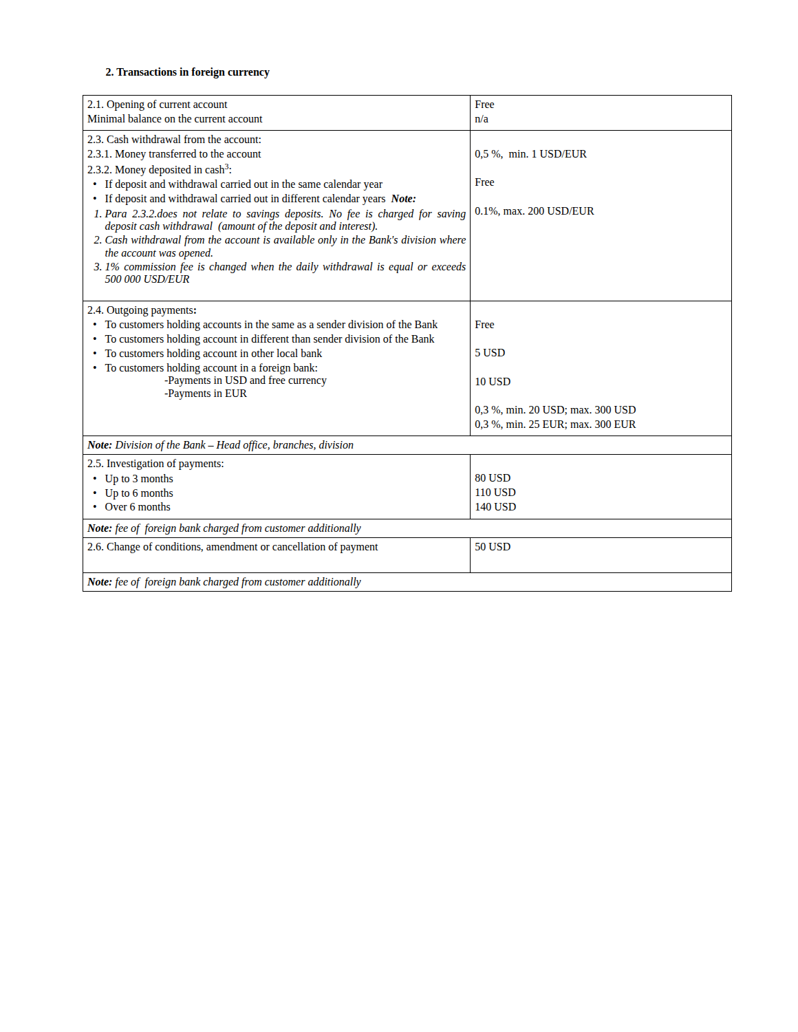2. Transactions in foreign currency
| 2.1. Opening of current account Minimal balance on the current account | Free n/a |
| 2.3. Cash withdrawal from the account: 2.3.1. Money transferred to the account 2.3.2. Money deposited in cash 3 : If deposit and withdrawal carried out in the same calendar year If deposit and withdrawal carried out in different calendar years Note: Para 2.3.2.does not relate to savings deposits. No fee is charged for saving deposit cash withdrawal (amount of the deposit and interest). Cash withdrawal from the account is available only in the Bank's division where the account was opened. 1% commission fee is changed when the daily withdrawal is equal or exceeds 500 000 USD/EUR | 0,5 %, min. 1 USD/EUR Free 0.1%, max. 200 USD/EUR |
| 2.4. Outgoing payments : To customers holding accounts in the same as a sender division of the Bank To customers holding account in different than sender division of the Bank To customers holding account in other local bank To customers holding account in a foreign bank: -Payments in USD and free currency -Payments in EUR | Free 5 USD 10 USD 0,3 %, min. 20 USD; max. 300 USD 0,3 %, min. 25 EUR; max. 300 EUR |
| Note: Division of the Bank – Head office, branches, division |
| 2.5. Investigation of payments: Up to 3 months Up to 6 months Over 6 months | 80 USD 110 USD 140 USD |
| Note: fee of foreign bank charged from customer additionally |
| 2.6. Change of conditions, amendment or cancellation of payment | 50 USD |
| Note: fee of foreign bank charged from customer additionally |